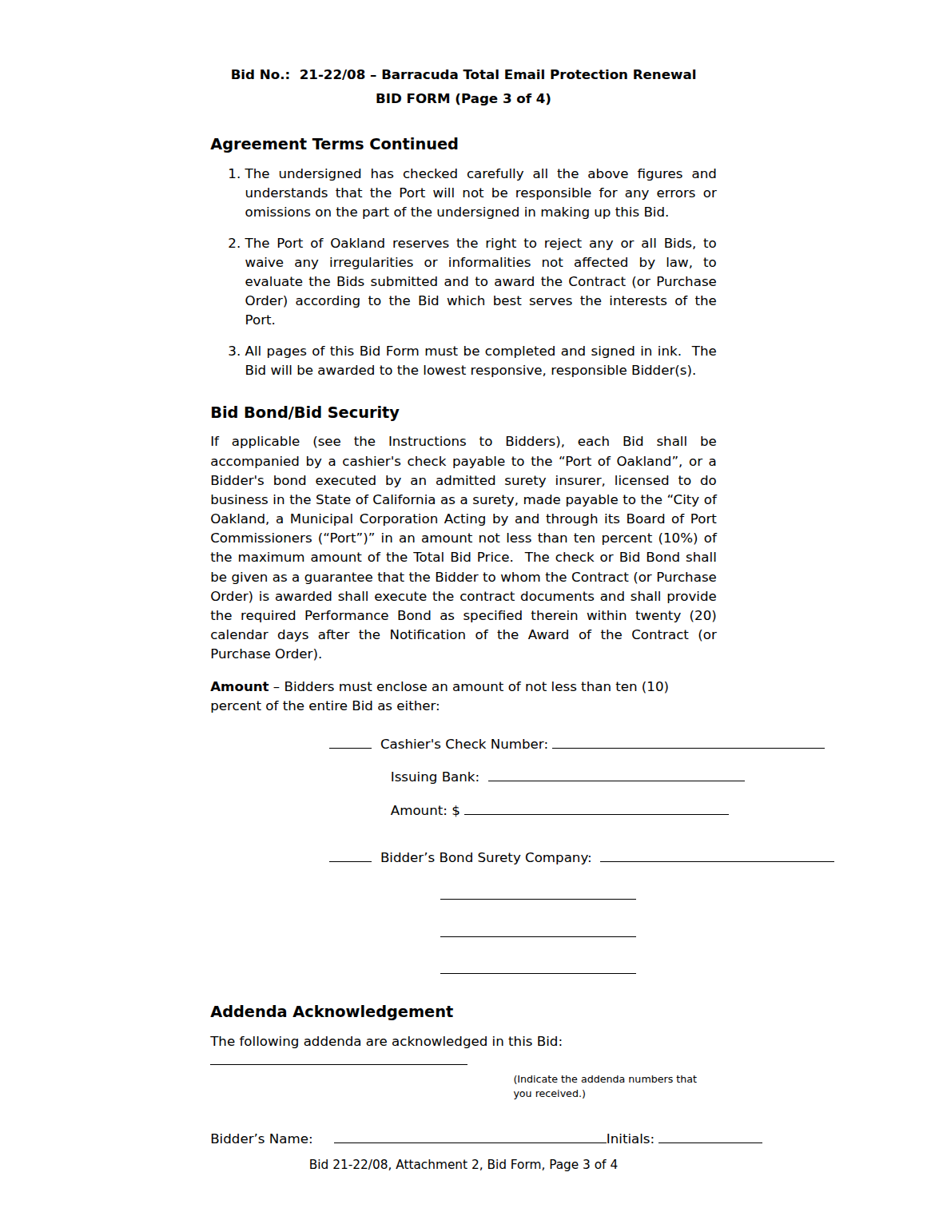Bid No.: 21-22/08 – Barracuda Total Email Protection Renewal
BID FORM (Page 3 of 4)
Agreement Terms Continued
The undersigned has checked carefully all the above figures and understands that the Port will not be responsible for any errors or omissions on the part of the undersigned in making up this Bid.
The Port of Oakland reserves the right to reject any or all Bids, to waive any irregularities or informalities not affected by law, to evaluate the Bids submitted and to award the Contract (or Purchase Order) according to the Bid which best serves the interests of the Port.
All pages of this Bid Form must be completed and signed in ink. The Bid will be awarded to the lowest responsive, responsible Bidder(s).
Bid Bond/Bid Security
If applicable (see the Instructions to Bidders), each Bid shall be accompanied by a cashier's check payable to the “Port of Oakland”, or a Bidder's bond executed by an admitted surety insurer, licensed to do business in the State of California as a surety, made payable to the “City of Oakland, a Municipal Corporation Acting by and through its Board of Port Commissioners (“Port”)” in an amount not less than ten percent (10%) of the maximum amount of the Total Bid Price. The check or Bid Bond shall be given as a guarantee that the Bidder to whom the Contract (or Purchase Order) is awarded shall execute the contract documents and shall provide the required Performance Bond as specified therein within twenty (20) calendar days after the Notification of the Award of the Contract (or Purchase Order).
Amount – Bidders must enclose an amount of not less than ten (10) percent of the entire Bid as either:
Cashier's Check Number:
Issuing Bank:
Amount: $
Bidder’s Bond Surety Company:
Addenda Acknowledgement
The following addenda are acknowledged in this Bid:
(Indicate the addenda numbers that you received.)
Bidder’s Name: Initials:
Bid 21-22/08, Attachment 2, Bid Form, Page 3 of 4